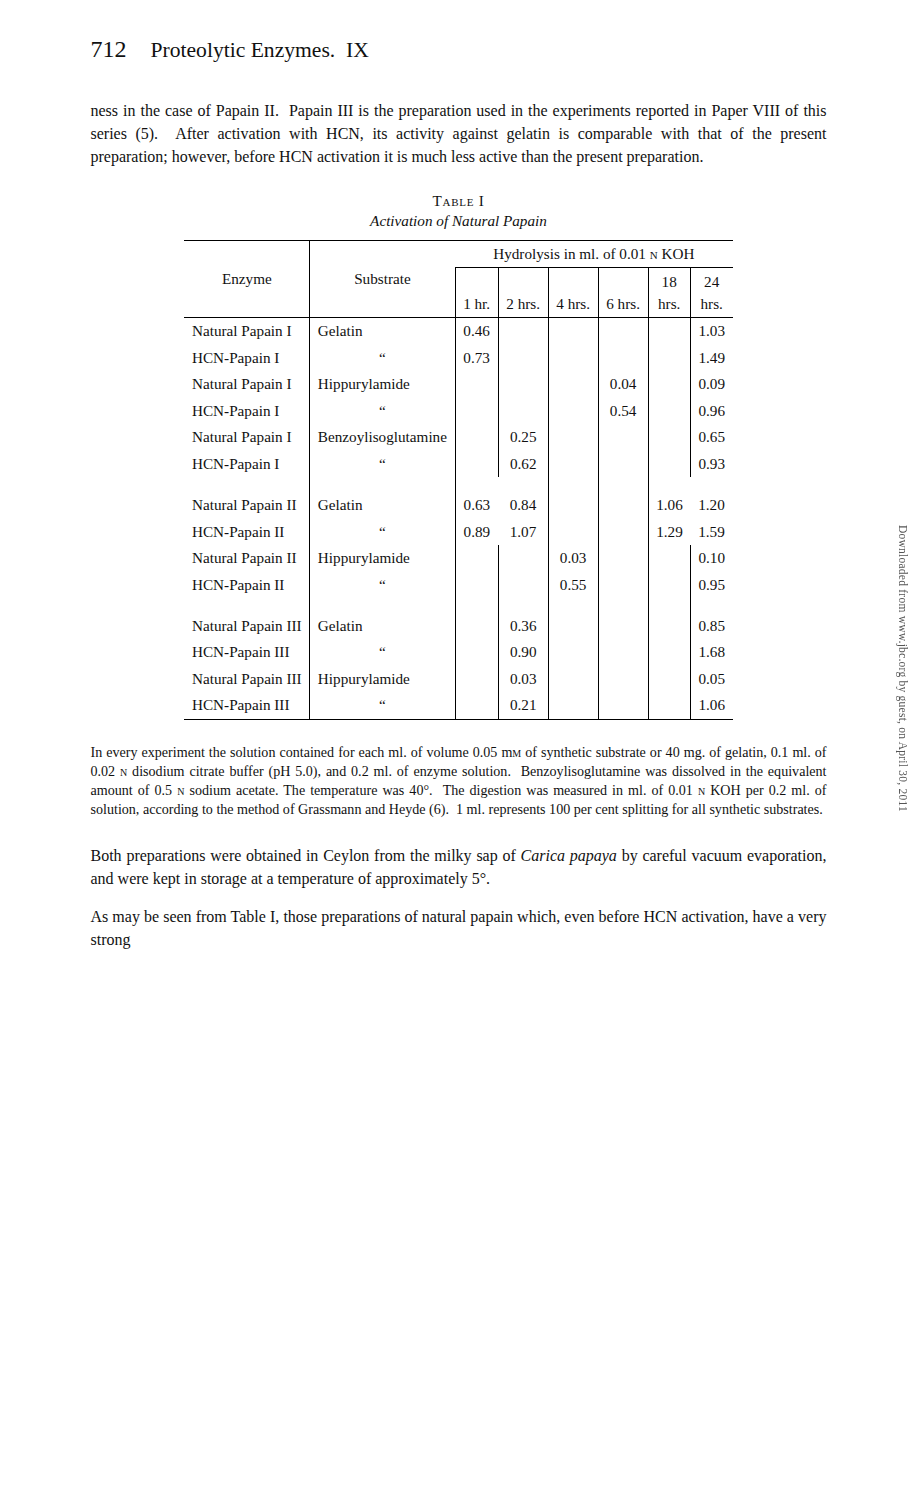Downloaded from www.jbc.org by guest, on April 30, 2011
712 Proteolytic Enzymes. IX
ness in the case of Papain II. Papain III is the preparation used in the experiments reported in Paper VIII of this series (5). After activation with HCN, its activity against gelatin is comparable with that of the present preparation; however, before HCN activation it is much less active than the present preparation.
Table I Activation of Natural Papain
| Enzyme | Substrate | Hydrolysis in ml. of 0.01 n KOH |
| --- | --- | --- |
| 1 hr. | 2 hrs. | 4 hrs. | 6 hrs. | 18 hrs. | 24 hrs. |
| Natural Papain I | Gelatin | 0.46 | | | | | 1.03 |
| HCN-Papain I | “ | 0.73 | | | | | 1.49 |
| Natural Papain I | Hippurylamide | | | | 0.04 | | 0.09 |
| HCN-Papain I | “ | | | | 0.54 | | 0.96 |
| Natural Papain I | Benzoylisoglutamine | | 0.25 | | | | 0.65 |
| HCN-Papain I | “ | | 0.62 | | | | 0.93 |
| Natural Papain II | Gelatin | 0.63 | 0.84 | | | 1.06 | 1.20 |
| HCN-Papain II | “ | 0.89 | 1.07 | | | 1.29 | 1.59 |
| Natural Papain II | Hippurylamide | | | 0.03 | | | 0.10 |
| HCN-Papain II | “ | | | 0.55 | | | 0.95 |
| Natural Papain III | Gelatin | | 0.36 | | | | 0.85 |
| HCN-Papain III | “ | | 0.90 | | | | 1.68 |
| Natural Papain III | Hippurylamide | | 0.03 | | | | 0.05 |
| HCN-Papain III | “ | | 0.21 | | | | 1.06 |
In every experiment the solution contained for each ml. of volume 0.05 mm of synthetic substrate or 40 mg. of gelatin, 0.1 ml. of 0.02 n disodium citrate buffer (pH 5.0), and 0.2 ml. of enzyme solution. Benzoylisoglutamine was dissolved in the equivalent amount of 0.5 n sodium acetate. The temperature was 40°. The digestion was measured in ml. of 0.01 n KOH per 0.2 ml. of solution, according to the method of Grassmann and Heyde (6). 1 ml. represents 100 per cent splitting for all synthetic substrates.
Both preparations were obtained in Ceylon from the milky sap of Carica papaya by careful vacuum evaporation, and were kept in storage at a temperature of approximately 5°.
As may be seen from Table I, those preparations of natural papain which, even before HCN activation, have a very strong